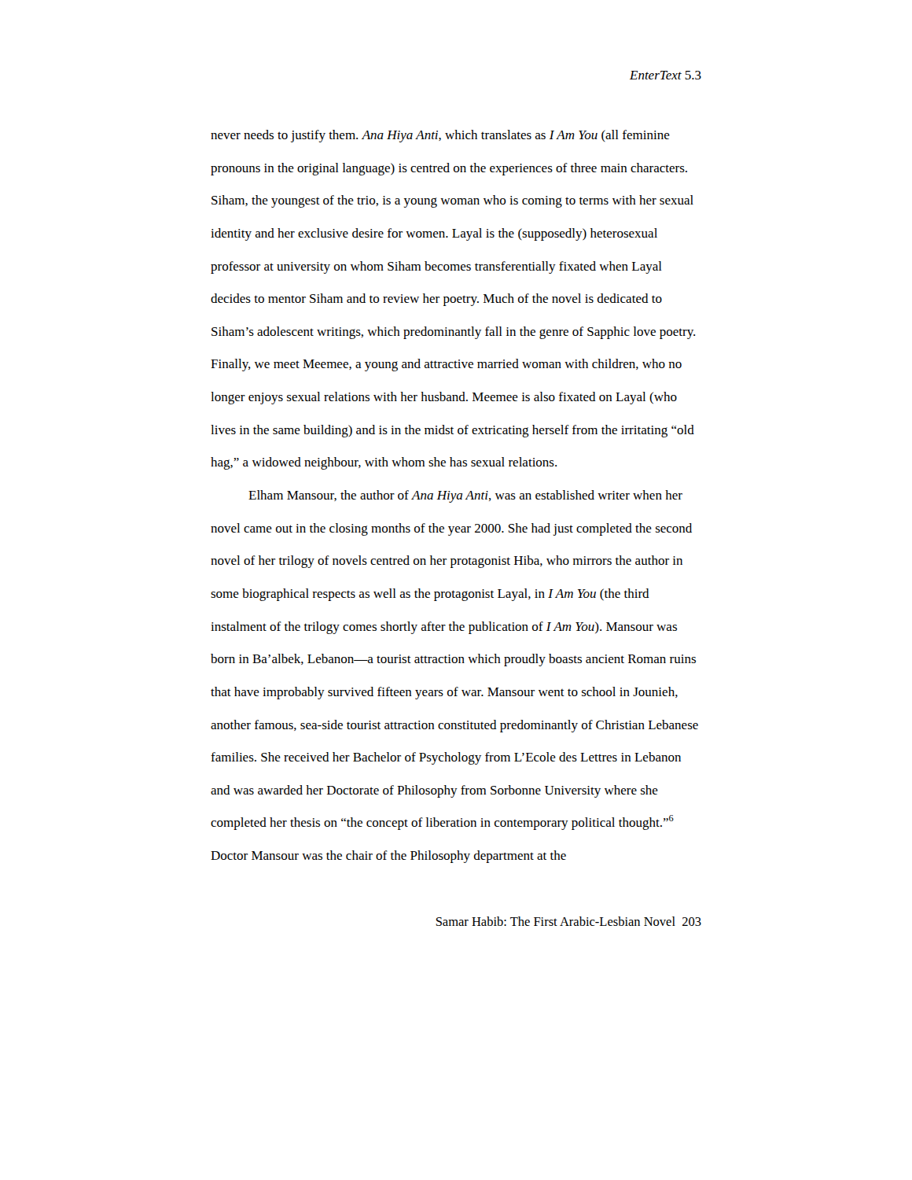EnterText 5.3
never needs to justify them. Ana Hiya Anti, which translates as I Am You (all feminine pronouns in the original language) is centred on the experiences of three main characters. Siham, the youngest of the trio, is a young woman who is coming to terms with her sexual identity and her exclusive desire for women. Layal is the (supposedly) heterosexual professor at university on whom Siham becomes transferentially fixated when Layal decides to mentor Siham and to review her poetry. Much of the novel is dedicated to Siham’s adolescent writings, which predominantly fall in the genre of Sapphic love poetry. Finally, we meet Meemee, a young and attractive married woman with children, who no longer enjoys sexual relations with her husband. Meemee is also fixated on Layal (who lives in the same building) and is in the midst of extricating herself from the irritating “old hag,” a widowed neighbour, with whom she has sexual relations.
Elham Mansour, the author of Ana Hiya Anti, was an established writer when her novel came out in the closing months of the year 2000. She had just completed the second novel of her trilogy of novels centred on her protagonist Hiba, who mirrors the author in some biographical respects as well as the protagonist Layal, in I Am You (the third instalment of the trilogy comes shortly after the publication of I Am You). Mansour was born in Ba’albek, Lebanon—a tourist attraction which proudly boasts ancient Roman ruins that have improbably survived fifteen years of war. Mansour went to school in Jounieh, another famous, sea-side tourist attraction constituted predominantly of Christian Lebanese families. She received her Bachelor of Psychology from L’Ecole des Lettres in Lebanon and was awarded her Doctorate of Philosophy from Sorbonne University where she completed her thesis on “the concept of liberation in contemporary political thought.”6 Doctor Mansour was the chair of the Philosophy department at the
Samar Habib: The First Arabic-Lesbian Novel 203